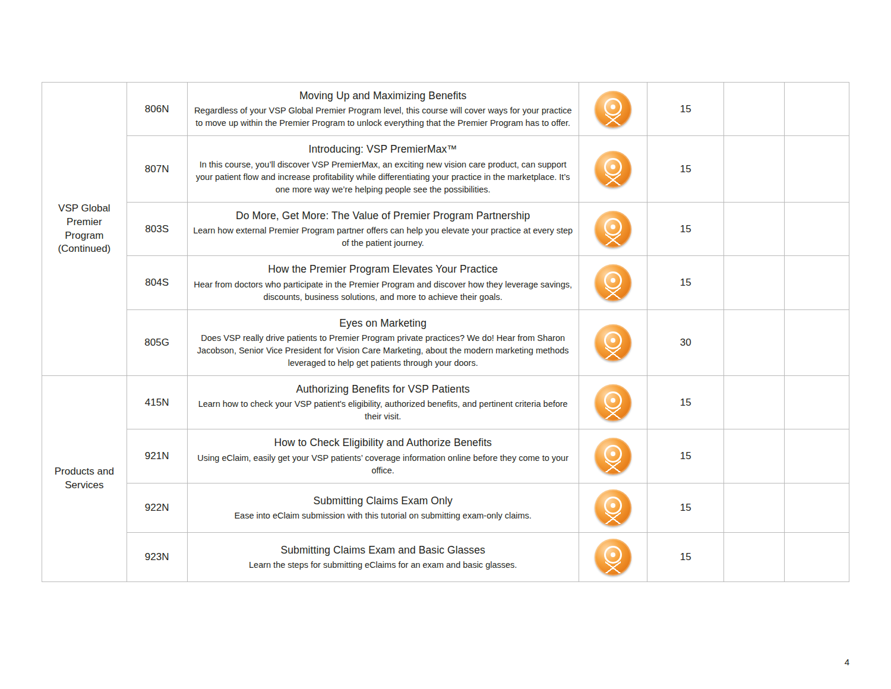| VSP Global Premier Program (Continued) | 806N | Moving Up and Maximizing Benefits Regardless of your VSP Global Premier Program level, this course will cover ways for your practice to move up within the Premier Program to unlock everything that the Premier Program has to offer. | | 15 | | |
| 807N | Introducing: VSP PremierMax™ In this course, you’ll discover VSP PremierMax, an exciting new vision care product, can support your patient flow and increase profitability while differentiating your practice in the marketplace. It’s one more way we’re helping people see the possibilities. | | 15 | | |
| 803S | Do More, Get More: The Value of Premier Program Partnership Learn how external Premier Program partner offers can help you elevate your practice at every step of the patient journey. | | 15 | | |
| 804S | How the Premier Program Elevates Your Practice Hear from doctors who participate in the Premier Program and discover how they leverage savings, discounts, business solutions, and more to achieve their goals. | | 15 | | |
| 805G | Eyes on Marketing Does VSP really drive patients to Premier Program private practices? We do! Hear from Sharon Jacobson, Senior Vice President for Vision Care Marketing, about the modern marketing methods leveraged to help get patients through your doors. | | 30 | | |
| Products and Services | 415N | Authorizing Benefits for VSP Patients Learn how to check your VSP patient's eligibility, authorized benefits, and pertinent criteria before their visit. | | 15 | | |
| 921N | How to Check Eligibility and Authorize Benefits Using eClaim, easily get your VSP patients’ coverage information online before they come to your office. | | 15 | | |
| 922N | Submitting Claims Exam Only Ease into eClaim submission with this tutorial on submitting exam-only claims. | | 15 | | |
| 923N | Submitting Claims Exam and Basic Glasses Learn the steps for submitting eClaims for an exam and basic glasses. | | 15 | | |
4